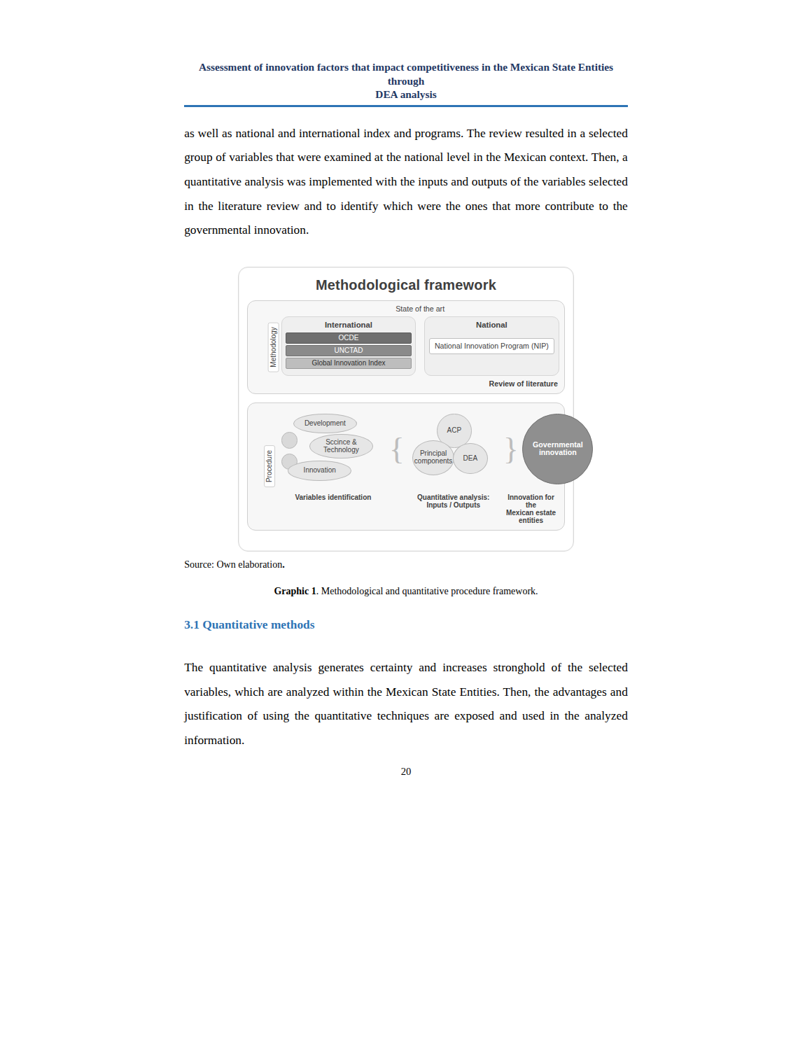Assessment of innovation factors that impact competitiveness in the Mexican State Entities through
DEA analysis
as well as national and international index and programs. The review resulted in a selected group of variables that were examined at the national level in the Mexican context. Then, a quantitative analysis was implemented with the inputs and outputs of the variables selected in the literature review and to identify which were the ones that more contribute to the governmental innovation.
Methodological framework
Methodology
State of the art
International
OCDE
UNCTAD
Global Innovation Index
National
National Innovation Program (NIP)
Review of literature
Procedure
Development
Sccince &
Technology
Innovation
{
ACP
Principal
components
DEA
}
Governmental
innovation
Variables identification
Quantitative analysis:
Inputs / Outputs
Innovation for the
Mexican estate entities
Source: Own elaboration.
Graphic 1. Methodological and quantitative procedure framework.
3.1 Quantitative methods
The quantitative analysis generates certainty and increases stronghold of the selected variables, which are analyzed within the Mexican State Entities. Then, the advantages and justification of using the quantitative techniques are exposed and used in the analyzed information.
20